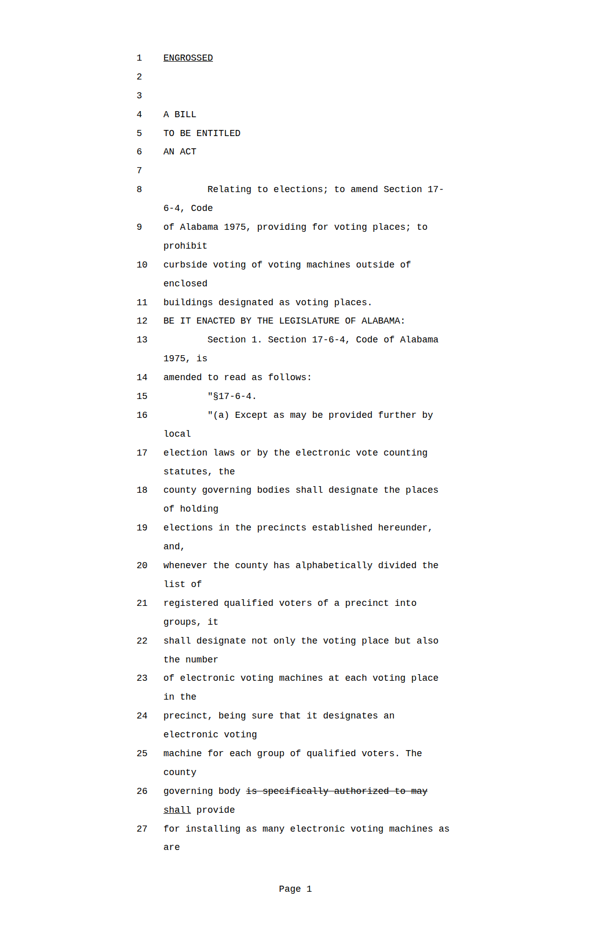| 1 | ENGROSSED |
| 2 | |
| 3 | |
| 4 | A BILL |
| 5 | TO BE ENTITLED |
| 6 | AN ACT |
| 7 | |
| 8 | Relating to elections; to amend Section 17-6-4, Code |
| 9 | of Alabama 1975, providing for voting places; to prohibit |
| 10 | curbside voting of voting machines outside of enclosed |
| 11 | buildings designated as voting places. |
| 12 | BE IT ENACTED BY THE LEGISLATURE OF ALABAMA: |
| 13 | Section 1. Section 17-6-4, Code of Alabama 1975, is |
| 14 | amended to read as follows: |
| 15 | "§17-6-4. |
| 16 | "(a) Except as may be provided further by local |
| 17 | election laws or by the electronic vote counting statutes, the |
| 18 | county governing bodies shall designate the places of holding |
| 19 | elections in the precincts established hereunder, and, |
| 20 | whenever the county has alphabetically divided the list of |
| 21 | registered qualified voters of a precinct into groups, it |
| 22 | shall designate not only the voting place but also the number |
| 23 | of electronic voting machines at each voting place in the |
| 24 | precinct, being sure that it designates an electronic voting |
| 25 | machine for each group of qualified voters. The county |
| 26 | governing body is specifically authorized to may shall provide |
| 27 | for installing as many electronic voting machines as are |
Page 1